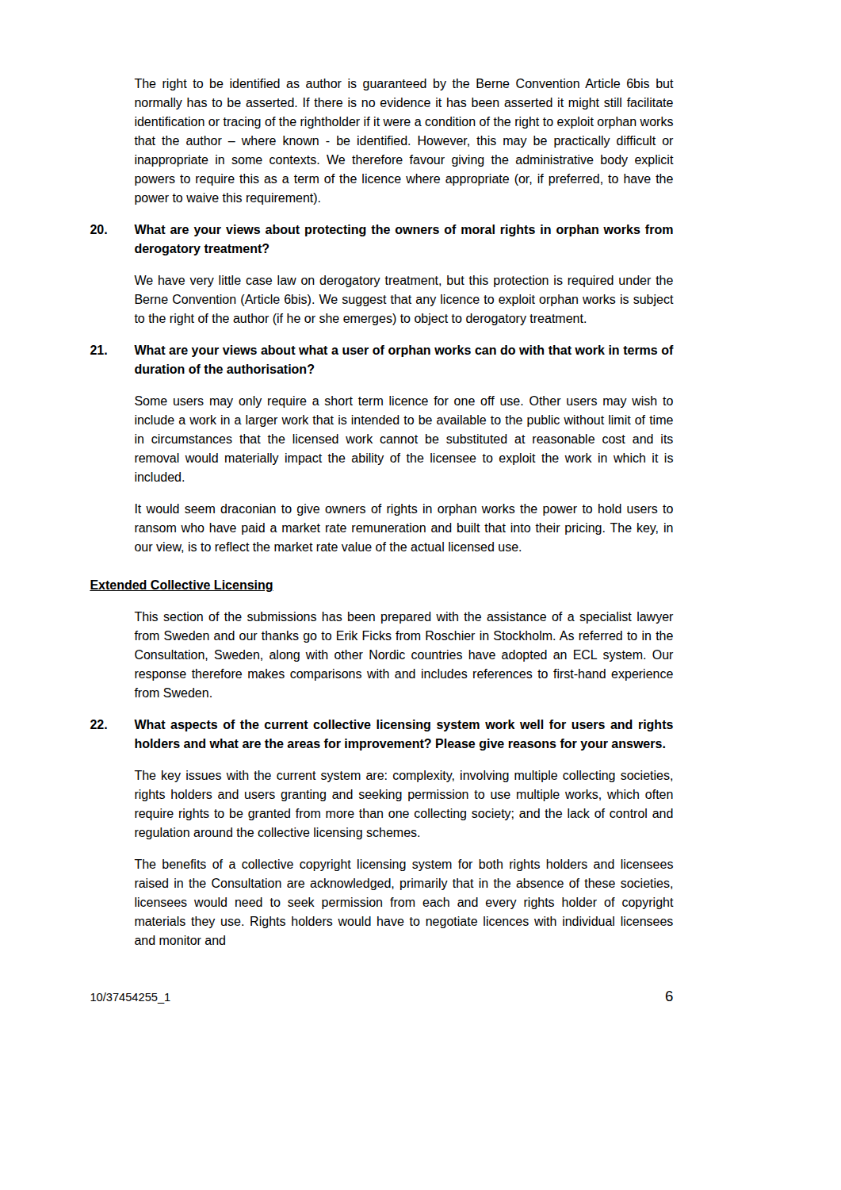The right to be identified as author is guaranteed by the Berne Convention Article 6bis but normally has to be asserted. If there is no evidence it has been asserted it might still facilitate identification or tracing of the rightholder if it were a condition of the right to exploit orphan works that the author – where known - be identified. However, this may be practically difficult or inappropriate in some contexts. We therefore favour giving the administrative body explicit powers to require this as a term of the licence where appropriate (or, if preferred, to have the power to waive this requirement).
20. What are your views about protecting the owners of moral rights in orphan works from derogatory treatment?
We have very little case law on derogatory treatment, but this protection is required under the Berne Convention (Article 6bis). We suggest that any licence to exploit orphan works is subject to the right of the author (if he or she emerges) to object to derogatory treatment.
21. What are your views about what a user of orphan works can do with that work in terms of duration of the authorisation?
Some users may only require a short term licence for one off use. Other users may wish to include a work in a larger work that is intended to be available to the public without limit of time in circumstances that the licensed work cannot be substituted at reasonable cost and its removal would materially impact the ability of the licensee to exploit the work in which it is included.
It would seem draconian to give owners of rights in orphan works the power to hold users to ransom who have paid a market rate remuneration and built that into their pricing. The key, in our view, is to reflect the market rate value of the actual licensed use.
Extended Collective Licensing
This section of the submissions has been prepared with the assistance of a specialist lawyer from Sweden and our thanks go to Erik Ficks from Roschier in Stockholm. As referred to in the Consultation, Sweden, along with other Nordic countries have adopted an ECL system. Our response therefore makes comparisons with and includes references to first-hand experience from Sweden.
22. What aspects of the current collective licensing system work well for users and rights holders and what are the areas for improvement? Please give reasons for your answers.
The key issues with the current system are: complexity, involving multiple collecting societies, rights holders and users granting and seeking permission to use multiple works, which often require rights to be granted from more than one collecting society; and the lack of control and regulation around the collective licensing schemes.
The benefits of a collective copyright licensing system for both rights holders and licensees raised in the Consultation are acknowledged, primarily that in the absence of these societies, licensees would need to seek permission from each and every rights holder of copyright materials they use. Rights holders would have to negotiate licences with individual licensees and monitor and
10/37454255_1 6